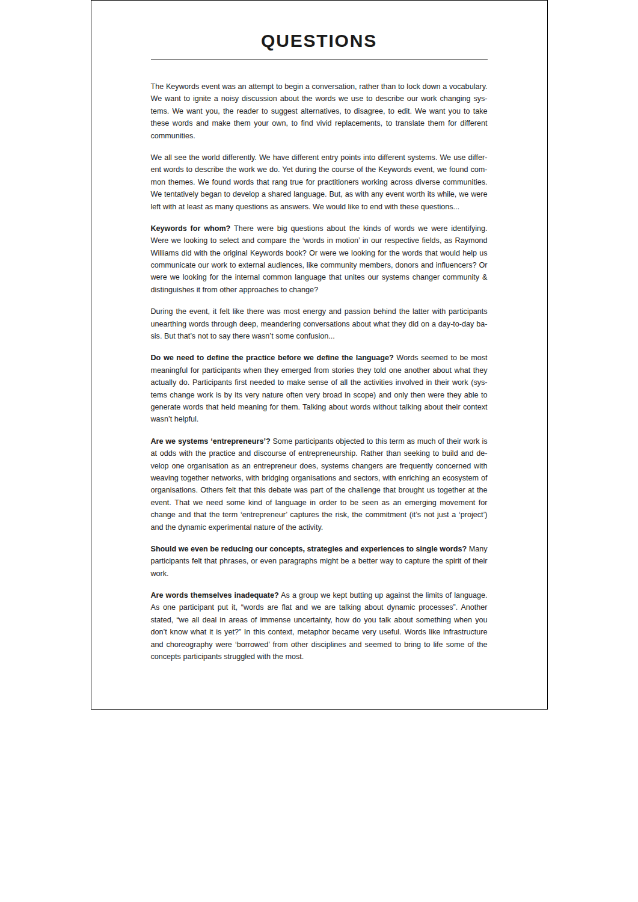QUESTIONS
The Keywords event was an attempt to begin a conversation, rather than to lock down a vocabulary. We want to ignite a noisy discussion about the words we use to describe our work changing systems. We want you, the reader to suggest alternatives, to disagree, to edit. We want you to take these words and make them your own, to find vivid replacements, to translate them for different communities.
We all see the world differently. We have different entry points into different systems. We use different words to describe the work we do. Yet during the course of the Keywords event, we found common themes. We found words that rang true for practitioners working across diverse communities. We tentatively began to develop a shared language. But, as with any event worth its while, we were left with at least as many questions as answers. We would like to end with these questions...
Keywords for whom? There were big questions about the kinds of words we were identifying. Were we looking to select and compare the ‘words in motion’ in our respective fields, as Raymond Williams did with the original Keywords book? Or were we looking for the words that would help us communicate our work to external audiences, like community members, donors and influencers? Or were we looking for the internal common language that unites our systems changer community & distinguishes it from other approaches to change?
During the event, it felt like there was most energy and passion behind the latter with participants unearthing words through deep, meandering conversations about what they did on a day-to-day basis. But that’s not to say there wasn’t some confusion...
Do we need to define the practice before we define the language? Words seemed to be most meaningful for participants when they emerged from stories they told one another about what they actually do. Participants first needed to make sense of all the activities involved in their work (systems change work is by its very nature often very broad in scope) and only then were they able to generate words that held meaning for them. Talking about words without talking about their context wasn’t helpful.
Are we systems ‘entrepreneurs’? Some participants objected to this term as much of their work is at odds with the practice and discourse of entrepreneurship. Rather than seeking to build and develop one organisation as an entrepreneur does, systems changers are frequently concerned with weaving together networks, with bridging organisations and sectors, with enriching an ecosystem of organisations. Others felt that this debate was part of the challenge that brought us together at the event. That we need some kind of language in order to be seen as an emerging movement for change and that the term ‘entrepreneur’ captures the risk, the commitment (it’s not just a ‘project’) and the dynamic experimental nature of the activity.
Should we even be reducing our concepts, strategies and experiences to single words? Many participants felt that phrases, or even paragraphs might be a better way to capture the spirit of their work.
Are words themselves inadequate? As a group we kept butting up against the limits of language. As one participant put it, “words are flat and we are talking about dynamic processes”. Another stated, “we all deal in areas of immense uncertainty, how do you talk about something when you don’t know what it is yet?” In this context, metaphor became very useful. Words like infrastructure and choreography were ‘borrowed’ from other disciplines and seemed to bring to life some of the concepts participants struggled with the most.